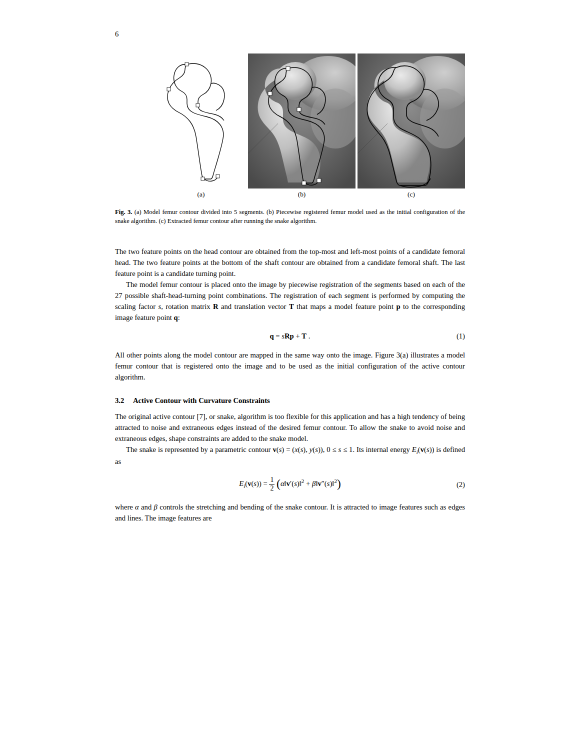6
(a)
(b)
(c)
Fig. 3. (a) Model femur contour divided into 5 segments. (b) Piecewise registered femur model used as the initial configuration of the snake algorithm. (c) Extracted femur contour after running the snake algorithm.
The two feature points on the head contour are obtained from the top-most and left-most points of a candidate femoral head. The two feature points at the bottom of the shaft contour are obtained from a candidate femoral shaft. The last feature point is a candidate turning point.
The model femur contour is placed onto the image by piecewise registration of the segments based on each of the 27 possible shaft-head-turning point combinations. The registration of each segment is performed by computing the scaling factor s, rotation matrix R and translation vector T that maps a model feature point p to the corresponding image feature point q:
q = sRp + T . (1)
All other points along the model contour are mapped in the same way onto the image. Figure 3(a) illustrates a model femur contour that is registered onto the image and to be used as the initial configuration of the active contour algorithm.
3.2 Active Contour with Curvature Constraints
The original active contour [7], or snake, algorithm is too flexible for this application and has a high tendency of being attracted to noise and extraneous edges instead of the desired femur contour. To allow the snake to avoid noise and extraneous edges, shape constraints are added to the snake model.
The snake is represented by a parametric contour v(s) = (x(s), y(s)), 0 ≤ s ≤ 1. Its internal energy Ei(v(s)) is defined as
Ei(v(s)) = 12 (α‖v′(s)‖2 + β‖v″(s)‖2) (2)
where α and β controls the stretching and bending of the snake contour. It is attracted to image features such as edges and lines. The image features are